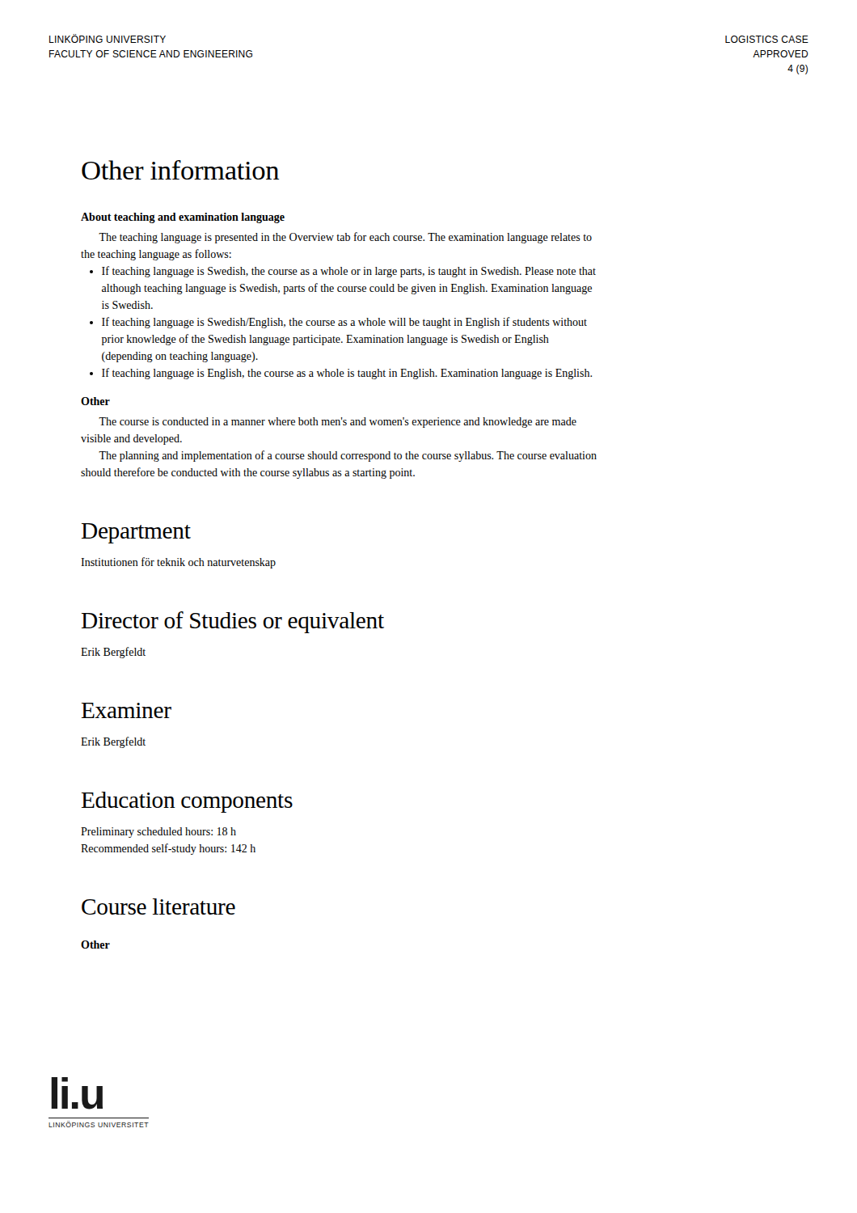LINKÖPING UNIVERSITY
FACULTY OF SCIENCE AND ENGINEERING
LOGISTICS CASE
APPROVED
4 (9)
Other information
About teaching and examination language
The teaching language is presented in the Overview tab for each course. The examination language relates to the teaching language as follows:
If teaching language is Swedish, the course as a whole or in large parts, is taught in Swedish. Please note that although teaching language is Swedish, parts of the course could be given in English. Examination language is Swedish.
If teaching language is Swedish/English, the course as a whole will be taught in English if students without prior knowledge of the Swedish language participate. Examination language is Swedish or English (depending on teaching language).
If teaching language is English, the course as a whole is taught in English. Examination language is English.
Other
The course is conducted in a manner where both men's and women's experience and knowledge are made visible and developed.
The planning and implementation of a course should correspond to the course syllabus. The course evaluation should therefore be conducted with the course syllabus as a starting point.
Department
Institutionen för teknik och naturvetenskap
Director of Studies or equivalent
Erik Bergfeldt
Examiner
Erik Bergfeldt
Education components
Preliminary scheduled hours: 18 h
Recommended self-study hours: 142 h
Course literature
Other
li.u
LINKÖPINGS UNIVERSITET